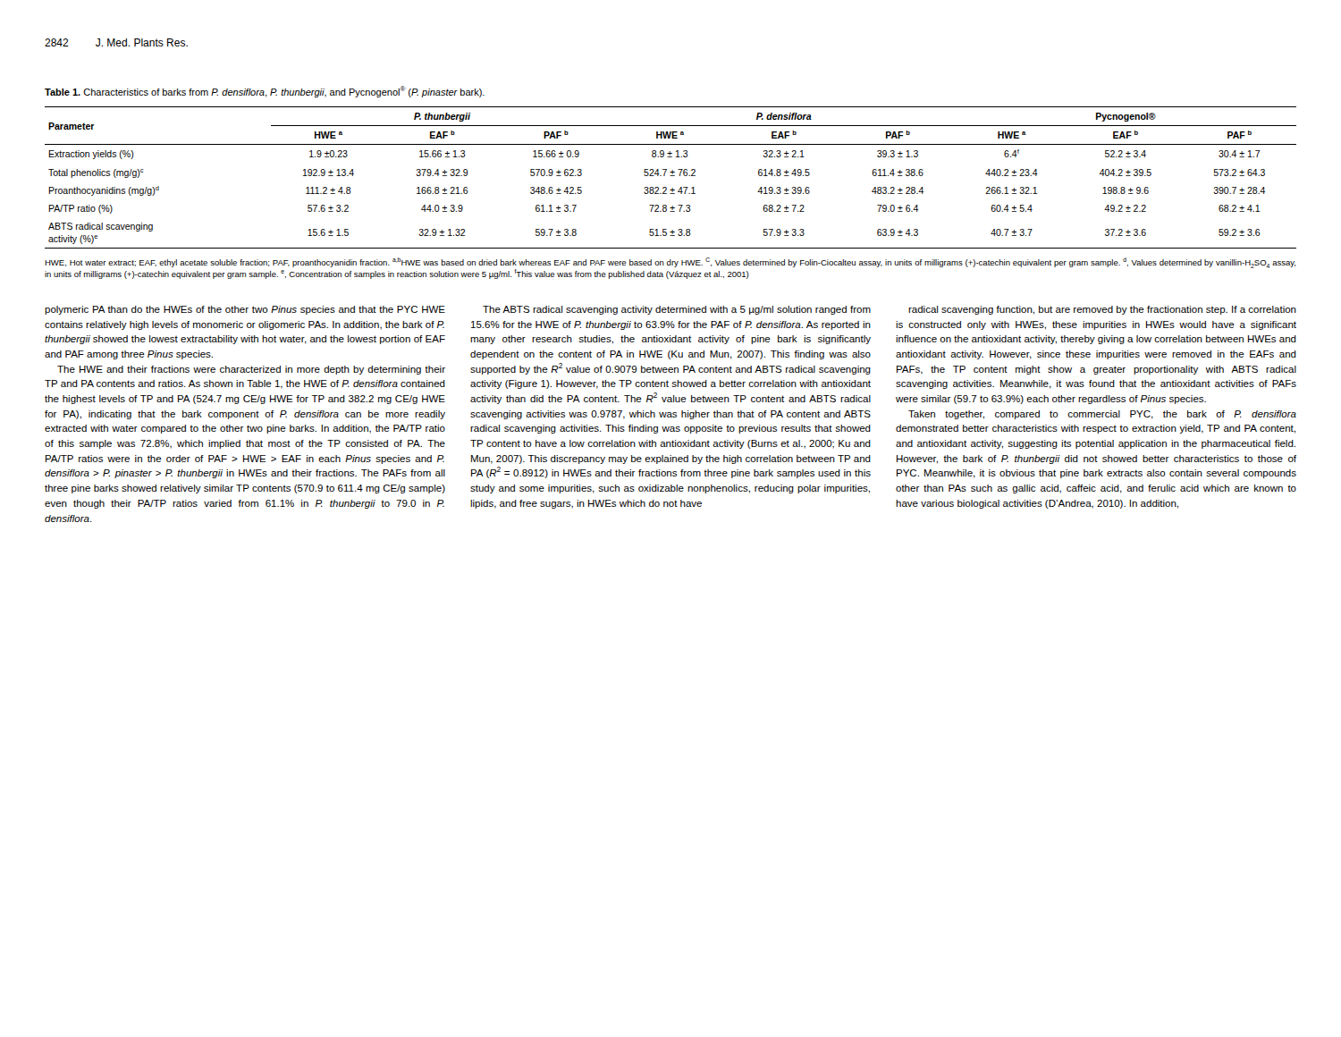2842 J. Med. Plants Res.
Table 1. Characteristics of barks from P. densiflora, P. thunbergii, and Pycnogenol® (P. pinaster bark).
| Parameter | P. thunbergii | P. densiflora | Pycnogenol® |
| --- | --- | --- | --- |
| HWE a | EAF b | PAF b | HWE a | EAF b | PAF b | HWE a | EAF b | PAF b |
| Extraction yields (%) | 1.9 ±0.23 | 15.66 ± 1.3 | 15.66 ± 0.9 | 8.9 ± 1.3 | 32.3 ± 2.1 | 39.3 ± 1.3 | 6.4 f | 52.2 ± 3.4 | 30.4 ± 1.7 |
| Total phenolics (mg/g) c | 192.9 ± 13.4 | 379.4 ± 32.9 | 570.9 ± 62.3 | 524.7 ± 76.2 | 614.8 ± 49.5 | 611.4 ± 38.6 | 440.2 ± 23.4 | 404.2 ± 39.5 | 573.2 ± 64.3 |
| Proanthocyanidins (mg/g) d | 111.2 ± 4.8 | 166.8 ± 21.6 | 348.6 ± 42.5 | 382.2 ± 47.1 | 419.3 ± 39.6 | 483.2 ± 28.4 | 266.1 ± 32.1 | 198.8 ± 9.6 | 390.7 ± 28.4 |
| PA/TP ratio (%) | 57.6 ± 3.2 | 44.0 ± 3.9 | 61.1 ± 3.7 | 72.8 ± 7.3 | 68.2 ± 7.2 | 79.0 ± 6.4 | 60.4 ± 5.4 | 49.2 ± 2.2 | 68.2 ± 4.1 |
| ABTS radical scavenging activity (%) e | 15.6 ± 1.5 | 32.9 ± 1.32 | 59.7 ± 3.8 | 51.5 ± 3.8 | 57.9 ± 3.3 | 63.9 ± 4.3 | 40.7 ± 3.7 | 37.2 ± 3.6 | 59.2 ± 3.6 |
HWE, Hot water extract; EAF, ethyl acetate soluble fraction; PAF, proanthocyanidin fraction. a,bHWE was based on dried bark whereas EAF and PAF were based on dry HWE. C, Values determined by Folin-Ciocalteu assay, in units of milligrams (+)-catechin equivalent per gram sample. d, Values determined by vanillin-H2SO4 assay, in units of milligrams (+)-catechin equivalent per gram sample. e, Concentration of samples in reaction solution were 5 µg/ml. fThis value was from the published data (Vázquez et al., 2001)
polymeric PA than do the HWEs of the other two Pinus species and that the PYC HWE contains relatively high levels of monomeric or oligomeric PAs. In addition, the bark of P. thunbergii showed the lowest extractability with hot water, and the lowest portion of EAF and PAF among three Pinus species.
The HWE and their fractions were characterized in more depth by determining their TP and PA contents and ratios. As shown in Table 1, the HWE of P. densiflora contained the highest levels of TP and PA (524.7 mg CE/g HWE for TP and 382.2 mg CE/g HWE for PA), indicating that the bark component of P. densiflora can be more readily extracted with water compared to the other two pine barks. In addition, the PA/TP ratio of this sample was 72.8%, which implied that most of the TP consisted of PA. The PA/TP ratios were in the order of PAF > HWE > EAF in each Pinus species and P. densiflora > P. pinaster > P. thunbergii in HWEs and their fractions. The PAFs from all three pine barks showed relatively similar TP contents (570.9 to 611.4 mg CE/g sample) even though their PA/TP ratios varied from 61.1% in P. thunbergii to 79.0 in P. densiflora.
The ABTS radical scavenging activity determined with a 5 µg/ml solution ranged from 15.6% for the HWE of P. thunbergii to 63.9% for the PAF of P. densiflora. As reported in many other research studies, the antioxidant activity of pine bark is significantly dependent on the content of PA in HWE (Ku and Mun, 2007). This finding was also supported by the R2 value of 0.9079 between PA content and ABTS radical scavenging activity (Figure 1). However, the TP content showed a better correlation with antioxidant activity than did the PA content. The R2 value between TP content and ABTS radical scavenging activities was 0.9787, which was higher than that of PA content and ABTS radical scavenging activities. This finding was opposite to previous results that showed TP content to have a low correlation with antioxidant activity (Burns et al., 2000; Ku and Mun, 2007). This discrepancy may be explained by the high correlation between TP and PA (R2 = 0.8912) in HWEs and their fractions from three pine bark samples used in this study and some impurities, such as oxidizable nonphenolics, reducing polar impurities, lipids, and free sugars, in HWEs which do not have
radical scavenging function, but are removed by the fractionation step. If a correlation is constructed only with HWEs, these impurities in HWEs would have a significant influence on the antioxidant activity, thereby giving a low correlation between HWEs and antioxidant activity. However, since these impurities were removed in the EAFs and PAFs, the TP content might show a greater proportionality with ABTS radical scavenging activities. Meanwhile, it was found that the antioxidant activities of PAFs were similar (59.7 to 63.9%) each other regardless of Pinus species.
Taken together, compared to commercial PYC, the bark of P. densiflora demonstrated better characteristics with respect to extraction yield, TP and PA content, and antioxidant activity, suggesting its potential application in the pharmaceutical field. However, the bark of P. thunbergii did not showed better characteristics to those of PYC. Meanwhile, it is obvious that pine bark extracts also contain several compounds other than PAs such as gallic acid, caffeic acid, and ferulic acid which are known to have various biological activities (D’Andrea, 2010). In addition,